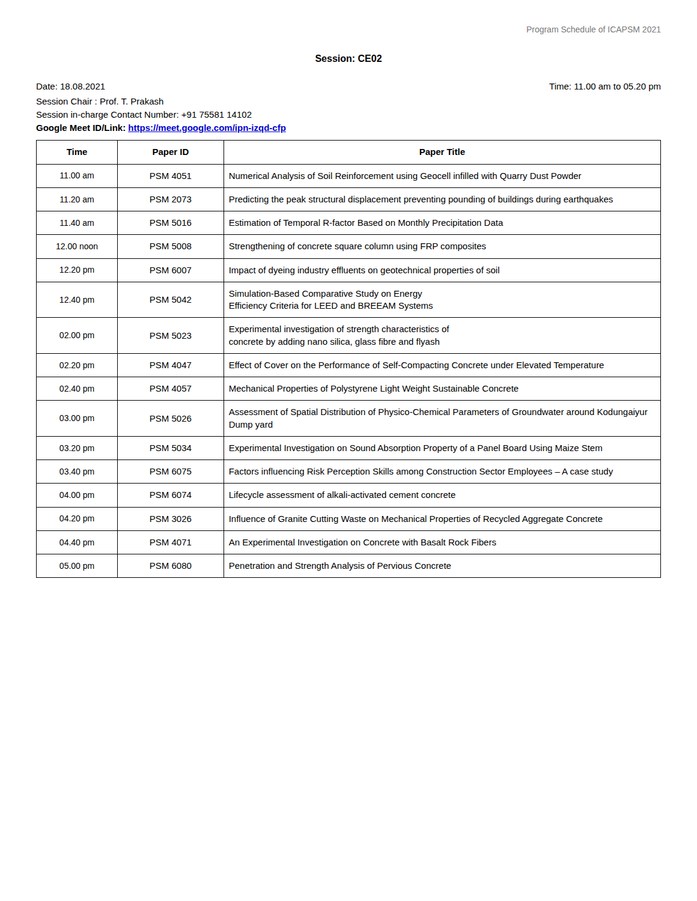Program Schedule of ICAPSM 2021
Session: CE02
Date: 18.08.2021 Time: 11.00 am to 05.20 pm
Session Chair : Prof. T. Prakash
Session in-charge Contact Number: +91 75581 14102
Google Meet ID/Link: https://meet.google.com/ipn-izqd-cfp
| Time | Paper ID | Paper Title |
| --- | --- | --- |
| 11.00 am | PSM 4051 | Numerical Analysis of Soil Reinforcement using Geocell infilled with Quarry Dust Powder |
| 11.20 am | PSM 2073 | Predicting the peak structural displacement preventing pounding of buildings during earthquakes |
| 11.40 am | PSM 5016 | Estimation of Temporal R-factor Based on Monthly Precipitation Data |
| 12.00 noon | PSM 5008 | Strengthening of concrete square column using FRP composites |
| 12.20 pm | PSM 6007 | Impact of dyeing industry effluents on geotechnical properties of soil |
| 12.40 pm | PSM 5042 | Simulation-Based Comparative Study on Energy Efficiency Criteria for LEED and BREEAM Systems |
| 02.00 pm | PSM 5023 | Experimental investigation of strength characteristics of concrete by adding nano silica, glass fibre and flyash |
| 02.20 pm | PSM 4047 | Effect of Cover on the Performance of Self-Compacting Concrete under Elevated Temperature |
| 02.40 pm | PSM 4057 | Mechanical Properties of Polystyrene Light Weight Sustainable Concrete |
| 03.00 pm | PSM 5026 | Assessment of Spatial Distribution of Physico-Chemical Parameters of Groundwater around Kodungaiyur Dump yard |
| 03.20 pm | PSM 5034 | Experimental Investigation on Sound Absorption Property of a Panel Board Using Maize Stem |
| 03.40 pm | PSM 6075 | Factors influencing Risk Perception Skills among Construction Sector Employees – A case study |
| 04.00 pm | PSM 6074 | Lifecycle assessment of alkali-activated cement concrete |
| 04.20 pm | PSM 3026 | Influence of Granite Cutting Waste on Mechanical Properties of Recycled Aggregate Concrete |
| 04.40 pm | PSM 4071 | An Experimental Investigation on Concrete with Basalt Rock Fibers |
| 05.00 pm | PSM 6080 | Penetration and Strength Analysis of Pervious Concrete |